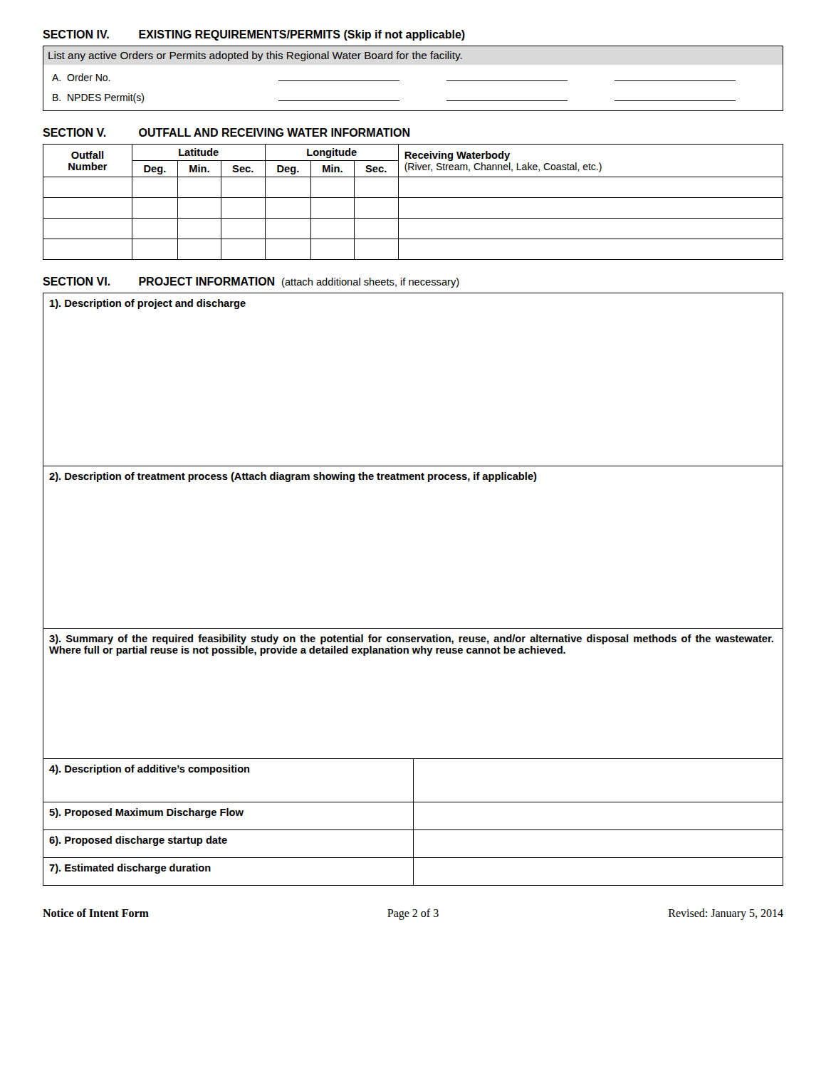SECTION IV. EXISTING REQUIREMENTS/PERMITS (Skip if not applicable)
| List any active Orders or Permits adopted by this Regional Water Board for the facility. |
| / A. Order No. / / / / / B. NPDES Permit(s) / / / / |
SECTION V. OUTFALL AND RECEIVING WATER INFORMATION
| Outfall Number | Latitude | Longitude | Receiving Waterbody (River, Stream, Channel, Lake, Coastal, etc.) |
| --- | --- | --- | --- |
| Deg. | Min. | Sec. | Deg. | Min. | Sec. |
SECTION VI. PROJECT INFORMATION (attach additional sheets, if necessary)
| 1). Description of project and discharge |
| 2). Description of treatment process (Attach diagram showing the treatment process, if applicable) |
| 3). Summary of the required feasibility study on the potential for conservation, reuse, and/or alternative disposal methods of the wastewater. Where full or partial reuse is not possible, provide a detailed explanation why reuse cannot be achieved. |
| 4). Description of additive’s composition | |
| 5). Proposed Maximum Discharge Flow | |
| 6). Proposed discharge startup date | |
| 7). Estimated discharge duration | |
| Notice of Intent Form | Page 2 of 3 | Revised: January 5, 2014 |